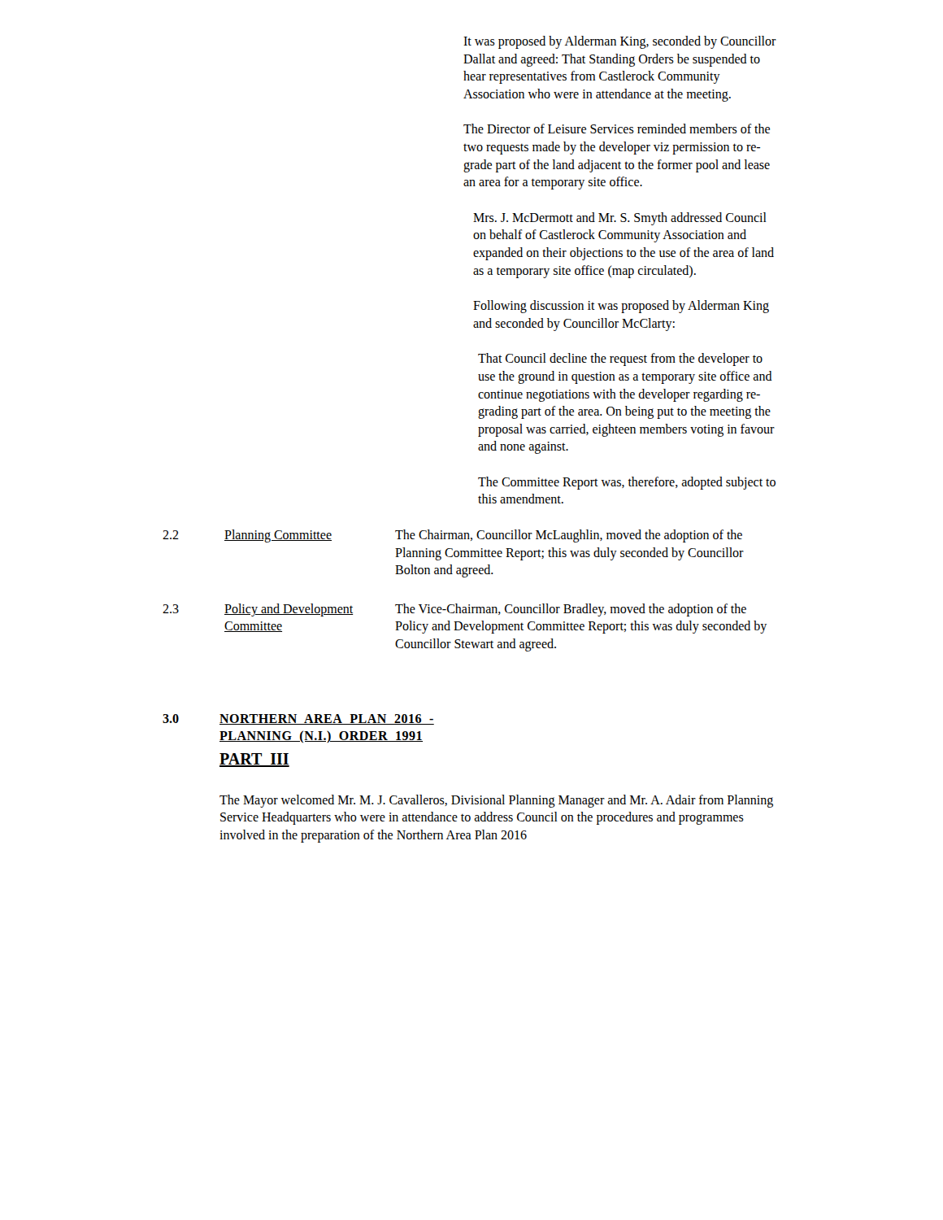It was proposed by Alderman King, seconded by Councillor Dallat and agreed: That Standing Orders be suspended to hear representatives from Castlerock Community Association who were in attendance at the meeting.
The Director of Leisure Services reminded members of the two requests made by the developer viz permission to re-grade part of the land adjacent to the former pool and lease an area for a temporary site office.
Mrs. J. McDermott and Mr. S. Smyth addressed Council on behalf of Castlerock Community Association and expanded on their objections to the use of the area of land as a temporary site office (map circulated).
Following discussion it was proposed by Alderman King and seconded by Councillor McClarty:
That Council decline the request from the developer to use the ground in question as a temporary site office and continue negotiations with the developer regarding re-grading part of the area. On being put to the meeting the proposal was carried, eighteen members voting in favour and none against.
The Committee Report was, therefore, adopted subject to this amendment.
2.2
Planning Committee
The Chairman, Councillor McLaughlin, moved the adoption of the Planning Committee Report; this was duly seconded by Councillor Bolton and agreed.
2.3
Policy and Development
Committee
The Vice-Chairman, Councillor Bradley, moved the adoption of the Policy and Development Committee Report; this was duly seconded by Councillor Stewart and agreed.
3.0
NORTHERN AREA PLAN 2016 -
PLANNING (N.I.) ORDER 1991
PART III
The Mayor welcomed Mr. M. J. Cavalleros, Divisional Planning Manager and Mr. A. Adair from Planning Service Headquarters who were in attendance to address Council on the procedures and programmes involved in the preparation of the Northern Area Plan 2016